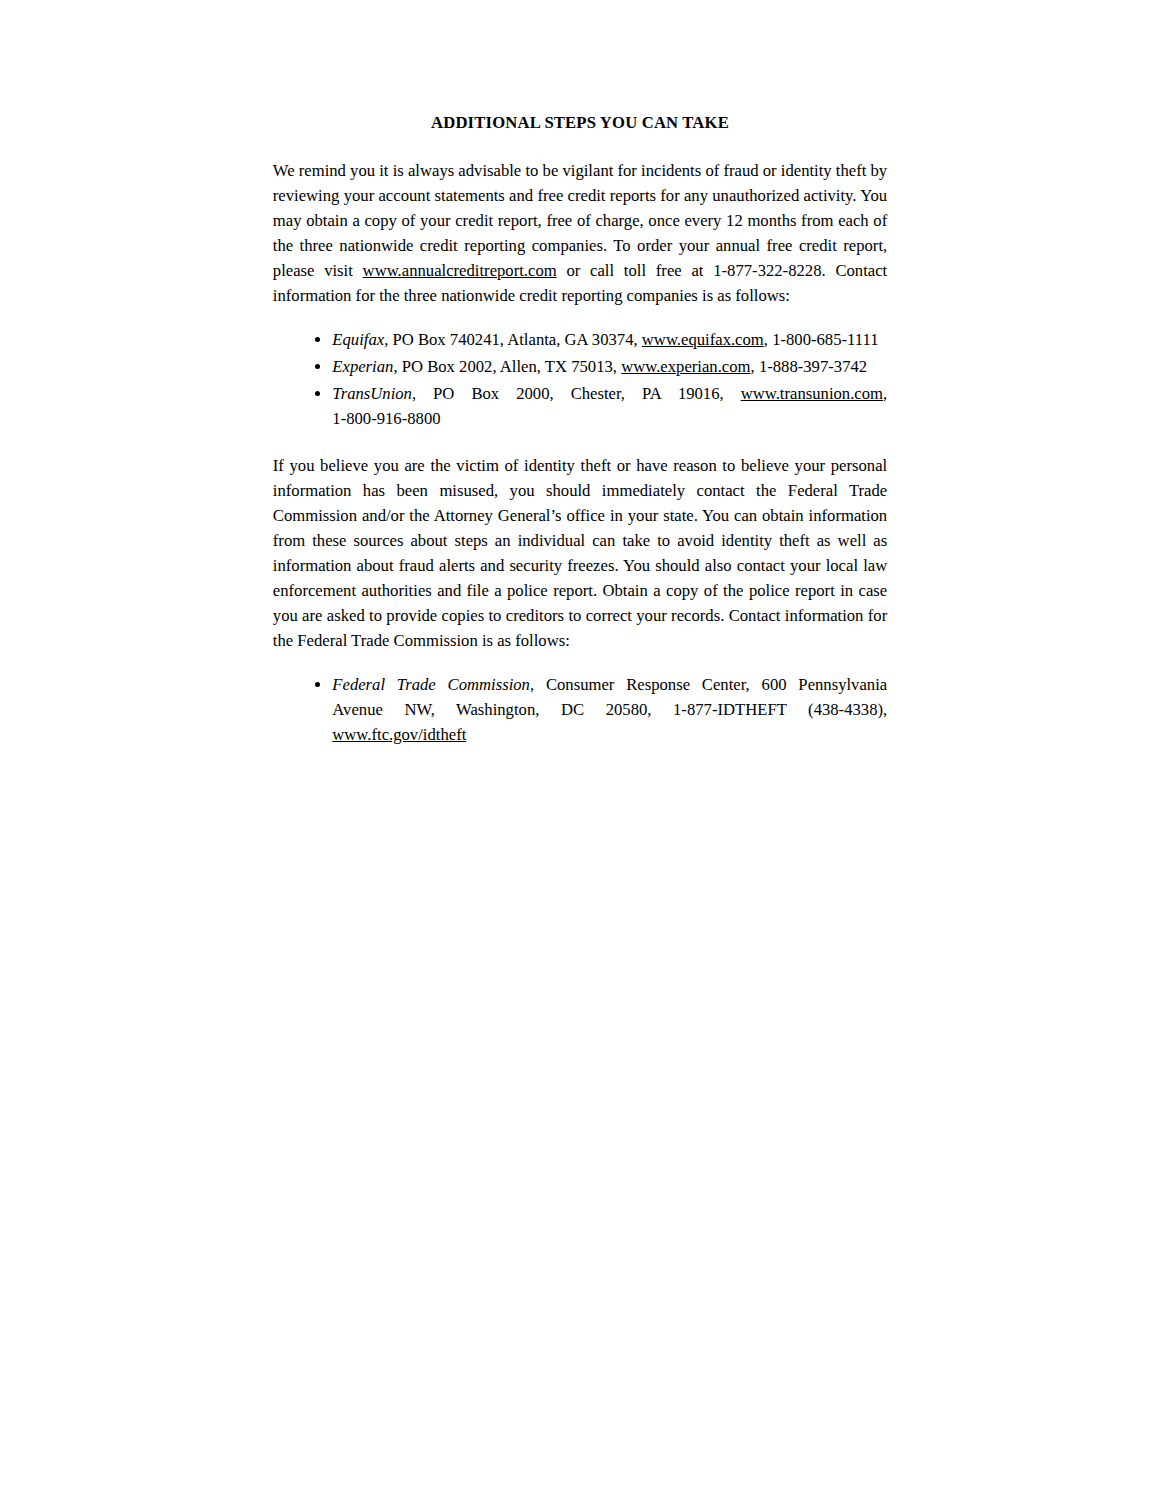Additional Steps You Can Take
We remind you it is always advisable to be vigilant for incidents of fraud or identity theft by reviewing your account statements and free credit reports for any unauthorized activity. You may obtain a copy of your credit report, free of charge, once every 12 months from each of the three nationwide credit reporting companies. To order your annual free credit report, please visit www.annualcreditreport.com or call toll free at 1-877-322-8228. Contact information for the three nationwide credit reporting companies is as follows:
Equifax, PO Box 740241, Atlanta, GA 30374, www.equifax.com, 1-800-685-1111
Experian, PO Box 2002, Allen, TX 75013, www.experian.com, 1-888-397-3742
TransUnion, PO Box 2000, Chester, PA 19016, www.transunion.com, 1-800-916-8800
If you believe you are the victim of identity theft or have reason to believe your personal information has been misused, you should immediately contact the Federal Trade Commission and/or the Attorney General’s office in your state. You can obtain information from these sources about steps an individual can take to avoid identity theft as well as information about fraud alerts and security freezes. You should also contact your local law enforcement authorities and file a police report. Obtain a copy of the police report in case you are asked to provide copies to creditors to correct your records. Contact information for the Federal Trade Commission is as follows:
Federal Trade Commission, Consumer Response Center, 600 Pennsylvania Avenue NW, Washington, DC 20580, 1-877-IDTHEFT (438-4338), www.ftc.gov/idtheft